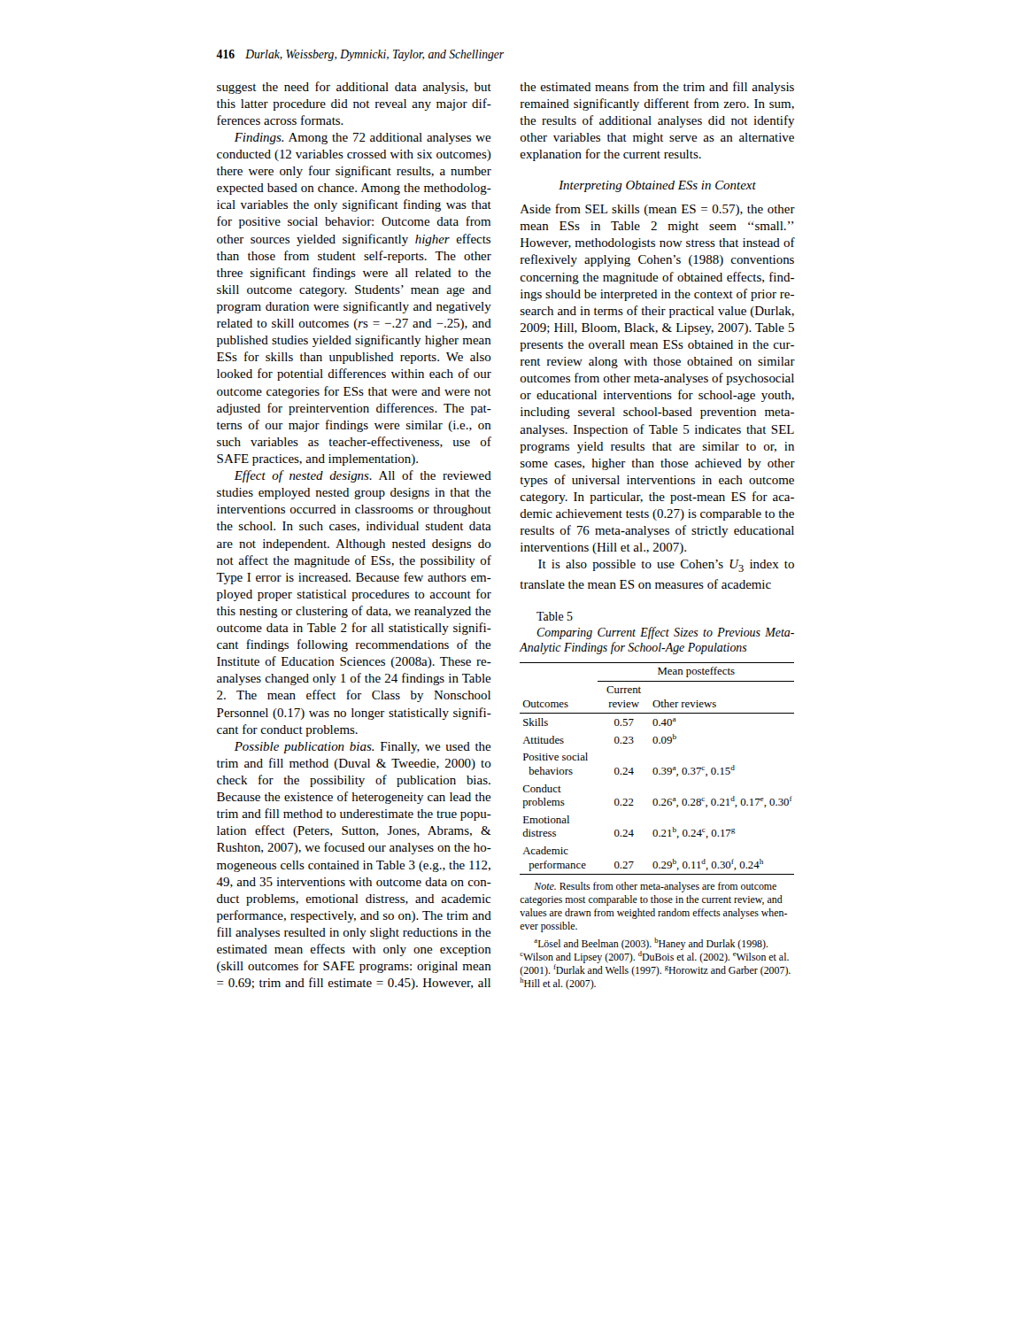416 Durlak, Weissberg, Dymnicki, Taylor, and Schellinger
suggest the need for additional data analysis, but this latter procedure did not reveal any major differences across formats.
Findings. Among the 72 additional analyses we conducted (12 variables crossed with six outcomes) there were only four significant results, a number expected based on chance. Among the methodological variables the only significant finding was that for positive social behavior: Outcome data from other sources yielded significantly higher effects than those from student self-reports. The other three significant findings were all related to the skill outcome category. Students’ mean age and program duration were significantly and negatively related to skill outcomes (rs = −.27 and −.25), and published studies yielded significantly higher mean ESs for skills than unpublished reports. We also looked for potential differences within each of our outcome categories for ESs that were and were not adjusted for preintervention differences. The patterns of our major findings were similar (i.e., on such variables as teacher-effectiveness, use of SAFE practices, and implementation).
Effect of nested designs. All of the reviewed studies employed nested group designs in that the interventions occurred in classrooms or throughout the school. In such cases, individual student data are not independent. Although nested designs do not affect the magnitude of ESs, the possibility of Type I error is increased. Because few authors employed proper statistical procedures to account for this nesting or clustering of data, we reanalyzed the outcome data in Table 2 for all statistically significant findings following recommendations of the Institute of Education Sciences (2008a). These reanalyses changed only 1 of the 24 findings in Table 2. The mean effect for Class by Nonschool Personnel (0.17) was no longer statistically significant for conduct problems.
Possible publication bias. Finally, we used the trim and fill method (Duval & Tweedie, 2000) to check for the possibility of publication bias. Because the existence of heterogeneity can lead the trim and fill method to underestimate the true population effect (Peters, Sutton, Jones, Abrams, & Rushton, 2007), we focused our analyses on the homogeneous cells contained in Table 3 (e.g., the 112, 49, and 35 interventions with outcome data on conduct problems, emotional distress, and academic performance, respectively, and so on). The trim and fill analyses resulted in only slight reductions in the estimated mean effects with only one exception (skill outcomes for SAFE programs: original mean = 0.69; trim and fill estimate = 0.45). However, all the estimated means from the trim and fill analysis remained significantly different from zero. In sum, the results of additional analyses did not identify other variables that might serve as an alternative explanation for the current results.
Interpreting Obtained ESs in Context
Aside from SEL skills (mean ES = 0.57), the other mean ESs in Table 2 might seem ‘‘small.’’ However, methodologists now stress that instead of reflexively applying Cohen’s (1988) conventions concerning the magnitude of obtained effects, findings should be interpreted in the context of prior research and in terms of their practical value (Durlak, 2009; Hill, Bloom, Black, & Lipsey, 2007). Table 5 presents the overall mean ESs obtained in the current review along with those obtained on similar outcomes from other meta-analyses of psychosocial or educational interventions for school-age youth, including several school-based prevention meta-analyses. Inspection of Table 5 indicates that SEL programs yield results that are similar to or, in some cases, higher than those achieved by other types of universal interventions in each outcome category. In particular, the post-mean ES for academic achievement tests (0.27) is comparable to the results of 76 meta-analyses of strictly educational interventions (Hill et al., 2007).
It is also possible to use Cohen’s U3 index to translate the mean ES on measures of academic
Table 5
Comparing Current Effect Sizes to Previous Meta-Analytic Findings for School-Age Populations
| | Mean posteffects |
| Outcomes | Current review | Other reviews |
| Skills | 0.57 | 0.40 a |
| Attitudes | 0.23 | 0.09 b |
| Positive social behaviors | 0.24 | 0.39 a , 0.37 c , 0.15 d |
| Conduct problems | 0.22 | 0.26 a , 0.28 c , 0.21 d , 0.17 e , 0.30 f |
| Emotional distress | 0.24 | 0.21 b , 0.24 c , 0.17 g |
| Academic performance | 0.27 | 0.29 b , 0.11 d , 0.30 f , 0.24 h |
Note. Results from other meta-analyses are from outcome categories most comparable to those in the current review, and values are drawn from weighted random effects analyses whenever possible.
aLösel and Beelman (2003). bHaney and Durlak (1998). cWilson and Lipsey (2007). dDuBois et al. (2002). eWilson et al. (2001). fDurlak and Wells (1997). gHorowitz and Garber (2007). hHill et al. (2007).